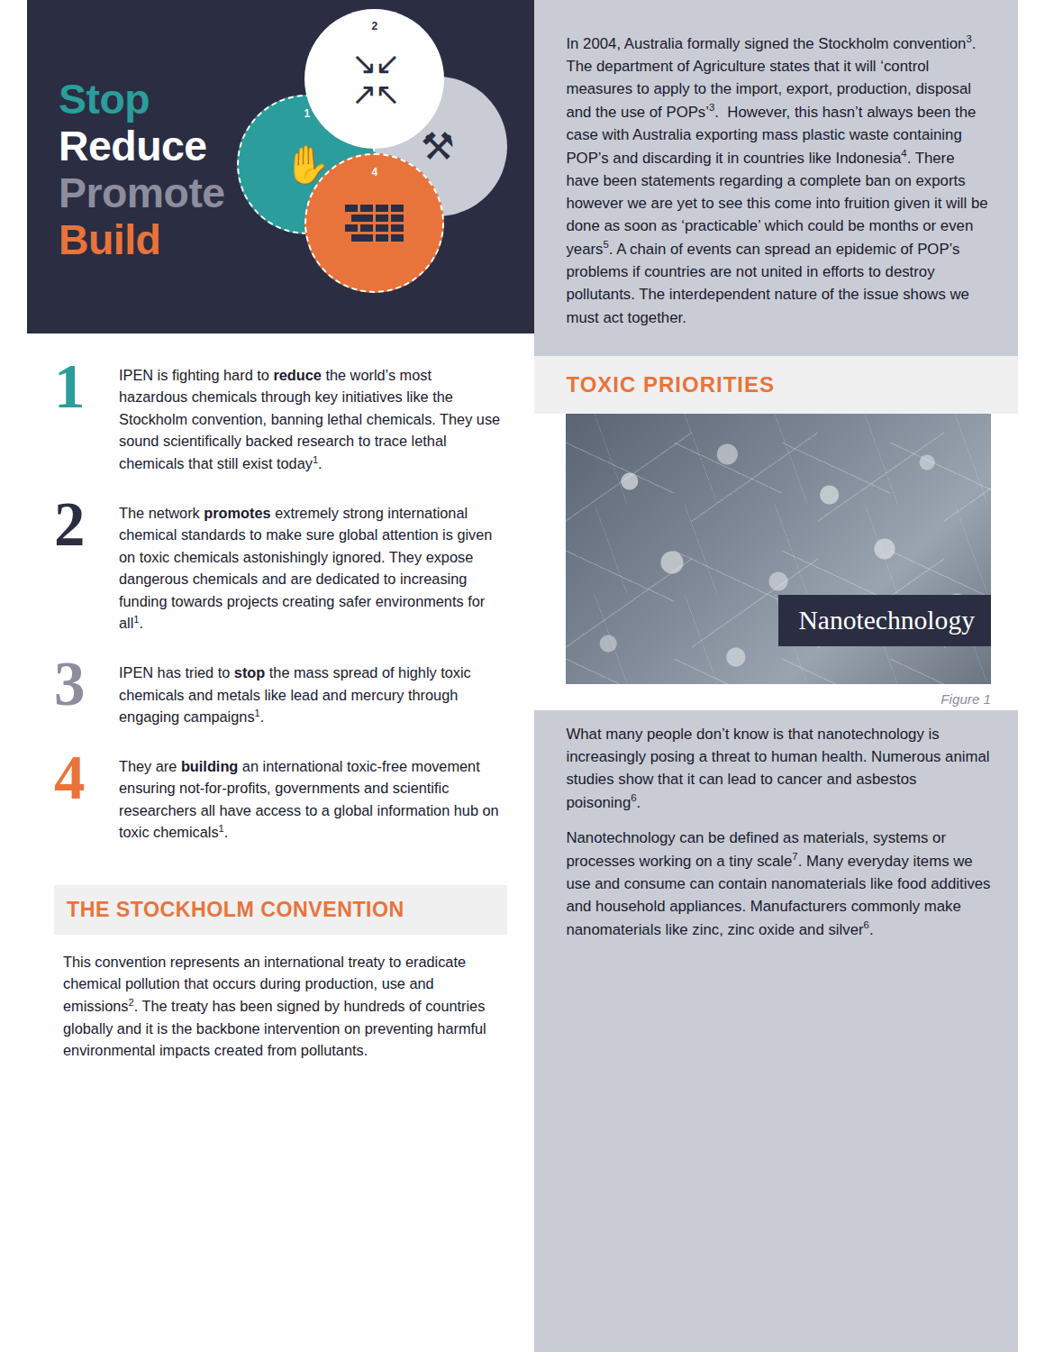2 ↘↙
↗↖
3 ⚒
1 ✋
4
Stop Reduce Promote Build
1
IPEN is fighting hard to reduce the world’s most hazardous chemicals through key initiatives like the Stockholm convention, banning lethal chemicals. They use sound scientifically backed research to trace lethal chemicals that still exist today1.
2
The network promotes extremely strong international chemical standards to make sure global attention is given on toxic chemicals astonishingly ignored. They expose dangerous chemicals and are dedicated to increasing funding towards projects creating safer environments for all1.
3
IPEN has tried to stop the mass spread of highly toxic chemicals and metals like lead and mercury through engaging campaigns1.
4
They are building an international toxic-free movement ensuring not-for-profits, governments and scientific researchers all have access to a global information hub on toxic chemicals1.
THE STOCKHOLM CONVENTION
This convention represents an international treaty to eradicate chemical pollution that occurs during production, use and emissions2. The treaty has been signed by hundreds of countries globally and it is the backbone intervention on preventing harmful environmental impacts created from pollutants.
In 2004, Australia formally signed the Stockholm convention3. The department of Agriculture states that it will ‘control measures to apply to the import, export, production, disposal and the use of POPs’3. However, this hasn’t always been the case with Australia exporting mass plastic waste containing POP’s and discarding it in countries like Indonesia4. There have been statements regarding a complete ban on exports however we are yet to see this come into fruition given it will be done as soon as ‘practicable’ which could be months or even years5. A chain of events can spread an epidemic of POP’s problems if countries are not united in efforts to destroy pollutants. The interdependent nature of the issue shows we must act together.
TOXIC PRIORITIES
Nanotechnology
Figure 1
What many people don’t know is that nanotechnology is increasingly posing a threat to human health. Numerous animal studies show that it can lead to cancer and asbestos poisoning6.
Nanotechnology can be defined as materials, systems or processes working on a tiny scale7. Many everyday items we use and consume can contain nanomaterials like food additives and household appliances. Manufacturers commonly make nanomaterials like zinc, zinc oxide and silver6.